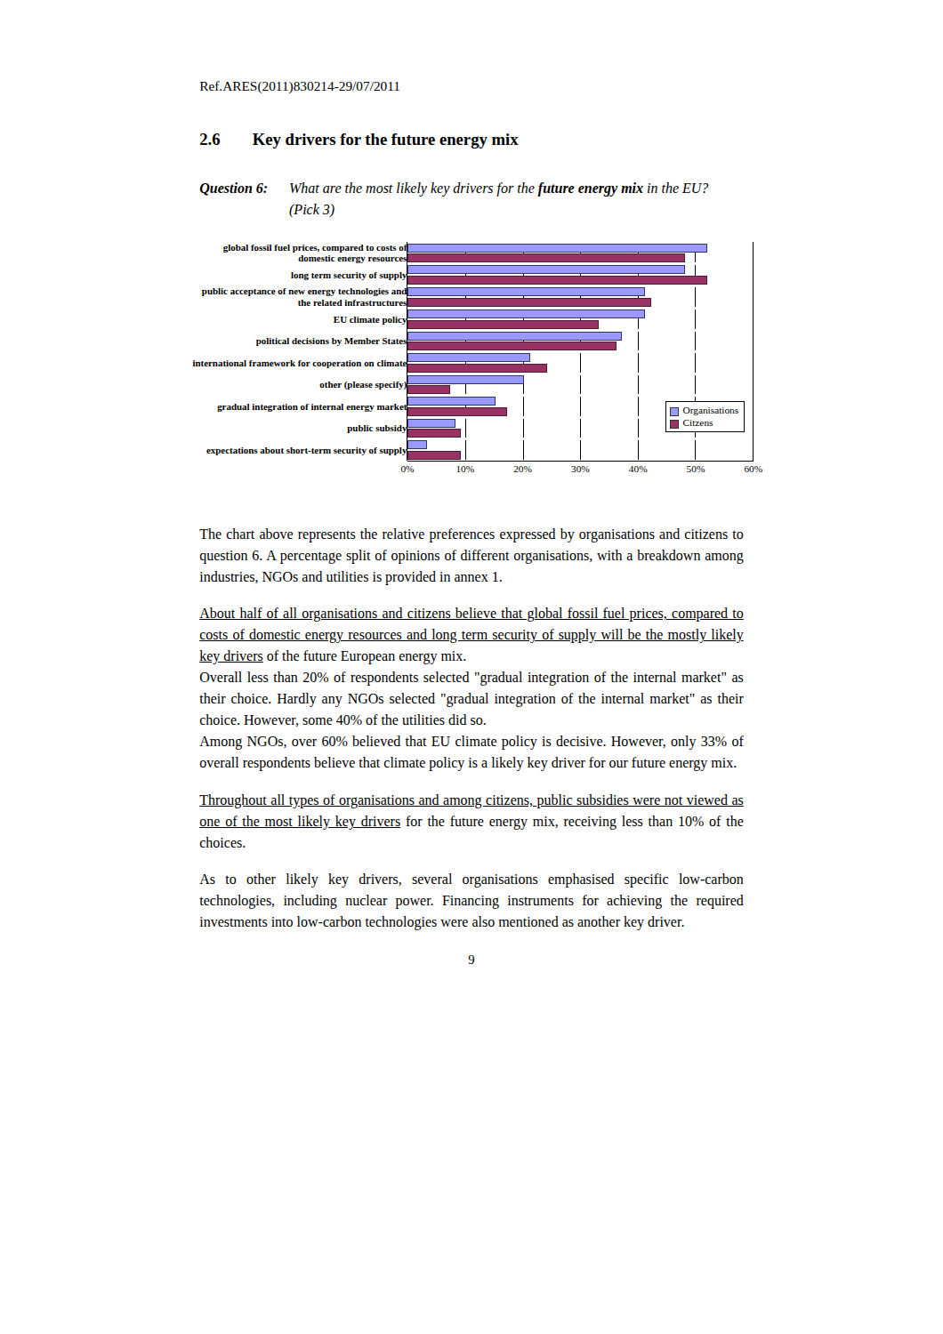Ref.ARES(2011)830214-29/07/2011
2.6 Key drivers for the future energy mix
Question 6: What are the most likely key drivers for the future energy mix in the EU? (Pick 3)
| global fossil fuel prices, compared to costs of domestic energy resources | |
| long term security of supply | |
| public acceptance of new energy technologies and the related infrastructures | |
| EU climate policy | |
| political decisions by Member States | |
| international framework for cooperation on climate | |
| other (please specify) | |
| gradual integration of internal energy market | |
| public subsidy | |
| expectations about short-term security of supply | |
0% 10% 20% 30% 40% 50% 60%
Organisations
Citzens
The chart above represents the relative preferences expressed by organisations and citizens to question 6. A percentage split of opinions of different organisations, with a breakdown among industries, NGOs and utilities is provided in annex 1.
About half of all organisations and citizens believe that global fossil fuel prices, compared to costs of domestic energy resources and long term security of supply will be the mostly likely key drivers of the future European energy mix.
Overall less than 20% of respondents selected "gradual integration of the internal market" as their choice. Hardly any NGOs selected "gradual integration of the internal market" as their choice. However, some 40% of the utilities did so.
Among NGOs, over 60% believed that EU climate policy is decisive. However, only 33% of overall respondents believe that climate policy is a likely key driver for our future energy mix.
Throughout all types of organisations and among citizens, public subsidies were not viewed as one of the most likely key drivers for the future energy mix, receiving less than 10% of the choices.
As to other likely key drivers, several organisations emphasised specific low-carbon technologies, including nuclear power. Financing instruments for achieving the required investments into low-carbon technologies were also mentioned as another key driver.
9